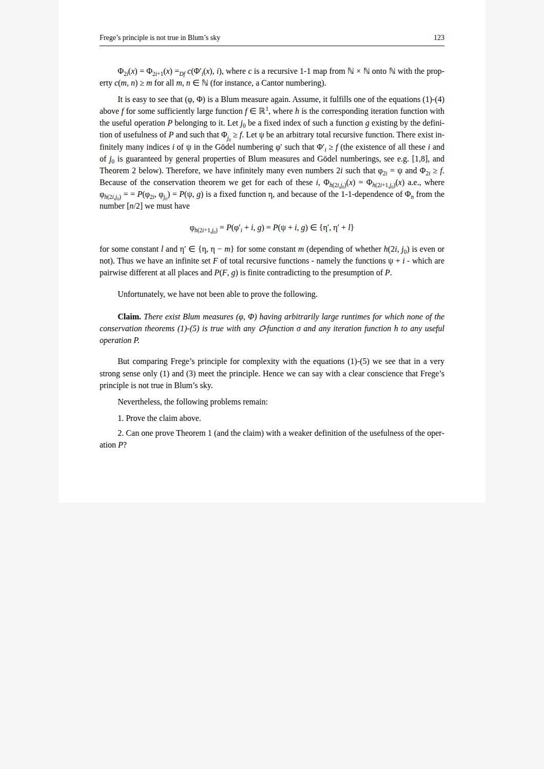Frege’s principle is not true in Blum’s sky 123
Φ2i(x) = Φ2i+1(x) =Df c(Φ′i(x), i), where c is a recursive 1-1 map from ℕ × ℕ onto ℕ with the property c(m, n) ≥ m for all m, n ∈ ℕ (for instance, a Cantor numbering).
It is easy to see that (φ, Φ) is a Blum measure again. Assume, it fulfills one of the equations (1)-(4) above f for some sufficiently large function f ∈ ℝ1, where h is the corresponding iteration function with the useful operation P belonging to it. Let j0 be a fixed index of such a function g existing by the definition of usefulness of P and such that Φj0 ≥ f. Let ψ be an arbitrary total recursive function. There exist infinitely many indices i of ψ in the Gödel numbering φ′ such that Φ′i ≥ f (the existence of all these i and of j0 is guaranteed by general properties of Blum measures and Gödel numberings, see e.g. [1,8], and Theorem 2 below). Therefore, we have infinitely many even numbers 2i such that φ2i = ψ and Φ2i ≥ f. Because of the conservation theorem we get for each of these i, Φh(2i,j0)(x) = Φh(2i+1,j0)(x) a.e., where φh(2i,j0) = = P(φ2i, φj0) = P(ψ, g) is a fixed function η, and because of the 1-1-dependence of Φn from the number [n/2] we must have
φh(2i+1,j0) = P(φ′i + i, g) = P(ψ + i, g) ∈ {η′, η′ + l}
for some constant l and η′ ∈ {η, η − m} for some constant m (depending of whether h(2i, j0) is even or not). Thus we have an infinite set F of total recursive functions - namely the functions ψ + i - which are pairwise different at all places and P(F, g) is finite contradicting to the presumption of P.
Unfortunately, we have not been able to prove the following.
Claim. There exist Blum measures (φ, Φ) having arbitrarily large runtimes for which none of the conservation theorems (1)-(5) is true with any 𝘖-function σ and any iteration function h to any useful operation P.
But comparing Frege’s principle for complexity with the equations (1)-(5) we see that in a very strong sense only (1) and (3) meet the principle. Hence we can say with a clear conscience that Frege’s principle is not true in Blum’s sky.
Nevertheless, the following problems remain:
1. Prove the claim above.
2. Can one prove Theorem 1 (and the claim) with a weaker definition of the usefulness of the operation P?